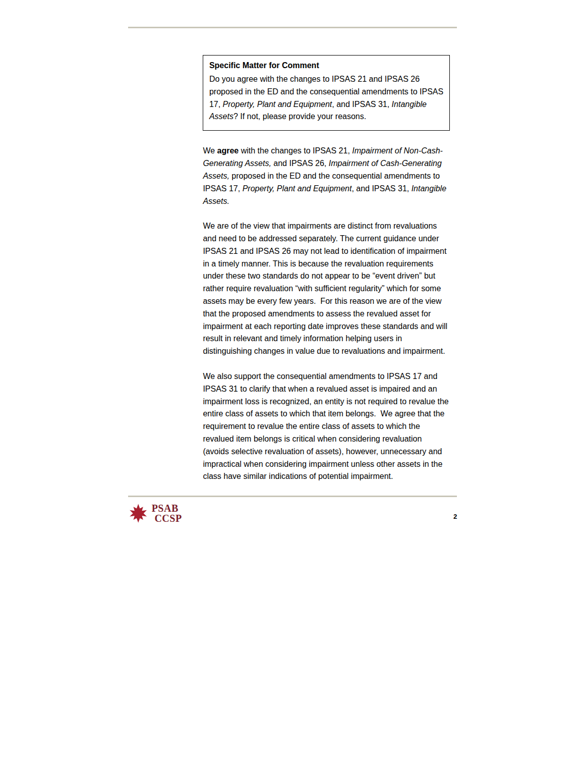Specific Matter for Comment
Do you agree with the changes to IPSAS 21 and IPSAS 26 proposed in the ED and the consequential amendments to IPSAS 17, Property, Plant and Equipment, and IPSAS 31, Intangible Assets? If not, please provide your reasons.
We agree with the changes to IPSAS 21, Impairment of Non-Cash-Generating Assets, and IPSAS 26, Impairment of Cash-Generating Assets, proposed in the ED and the consequential amendments to IPSAS 17, Property, Plant and Equipment, and IPSAS 31, Intangible Assets.
We are of the view that impairments are distinct from revaluations and need to be addressed separately. The current guidance under IPSAS 21 and IPSAS 26 may not lead to identification of impairment in a timely manner. This is because the revaluation requirements under these two standards do not appear to be “event driven” but rather require revaluation “with sufficient regularity” which for some assets may be every few years. For this reason we are of the view that the proposed amendments to assess the revalued asset for impairment at each reporting date improves these standards and will result in relevant and timely information helping users in distinguishing changes in value due to revaluations and impairment.
We also support the consequential amendments to IPSAS 17 and IPSAS 31 to clarify that when a revalued asset is impaired and an impairment loss is recognized, an entity is not required to revalue the entire class of assets to which that item belongs. We agree that the requirement to revalue the entire class of assets to which the revalued item belongs is critical when considering revaluation (avoids selective revaluation of assets), however, unnecessary and impractical when considering impairment unless other assets in the class have similar indications of potential impairment.
PSAB CCSP
2